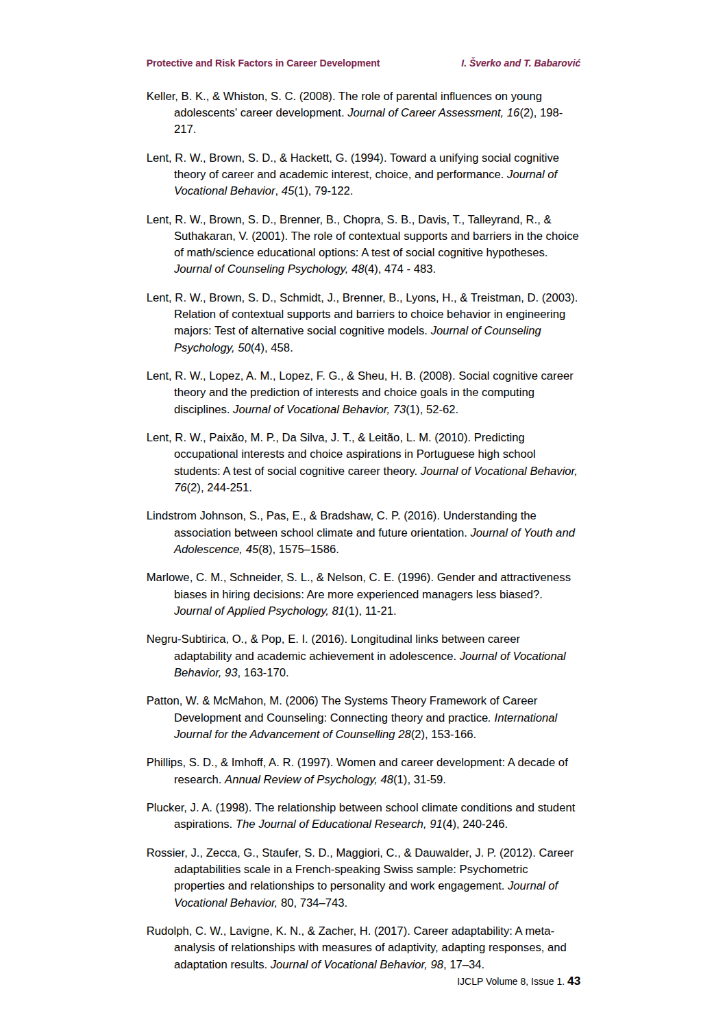Protective and Risk Factors in Career Development I. Šverko and T. Babarović
Keller, B. K., & Whiston, S. C. (2008). The role of parental influences on young adolescents' career development. Journal of Career Assessment, 16(2), 198-217.
Lent, R. W., Brown, S. D., & Hackett, G. (1994). Toward a unifying social cognitive theory of career and academic interest, choice, and performance. Journal of Vocational Behavior, 45(1), 79-122.
Lent, R. W., Brown, S. D., Brenner, B., Chopra, S. B., Davis, T., Talleyrand, R., & Suthakaran, V. (2001). The role of contextual supports and barriers in the choice of math/science educational options: A test of social cognitive hypotheses. Journal of Counseling Psychology, 48(4), 474 - 483.
Lent, R. W., Brown, S. D., Schmidt, J., Brenner, B., Lyons, H., & Treistman, D. (2003). Relation of contextual supports and barriers to choice behavior in engineering majors: Test of alternative social cognitive models. Journal of Counseling Psychology, 50(4), 458.
Lent, R. W., Lopez, A. M., Lopez, F. G., & Sheu, H. B. (2008). Social cognitive career theory and the prediction of interests and choice goals in the computing disciplines. Journal of Vocational Behavior, 73(1), 52-62.
Lent, R. W., Paixão, M. P., Da Silva, J. T., & Leitão, L. M. (2010). Predicting occupational interests and choice aspirations in Portuguese high school students: A test of social cognitive career theory. Journal of Vocational Behavior, 76(2), 244-251.
Lindstrom Johnson, S., Pas, E., & Bradshaw, C. P. (2016). Understanding the association between school climate and future orientation. Journal of Youth and Adolescence, 45(8), 1575–1586.
Marlowe, C. M., Schneider, S. L., & Nelson, C. E. (1996). Gender and attractiveness biases in hiring decisions: Are more experienced managers less biased?. Journal of Applied Psychology, 81(1), 11-21.
Negru-Subtirica, O., & Pop, E. I. (2016). Longitudinal links between career adaptability and academic achievement in adolescence. Journal of Vocational Behavior, 93, 163-170.
Patton, W. & McMahon, M. (2006) The Systems Theory Framework of Career Development and Counseling: Connecting theory and practice. International Journal for the Advancement of Counselling 28(2), 153-166.
Phillips, S. D., & Imhoff, A. R. (1997). Women and career development: A decade of research. Annual Review of Psychology, 48(1), 31-59.
Plucker, J. A. (1998). The relationship between school climate conditions and student aspirations. The Journal of Educational Research, 91(4), 240-246.
Rossier, J., Zecca, G., Staufer, S. D., Maggiori, C., & Dauwalder, J. P. (2012). Career adaptabilities scale in a French-speaking Swiss sample: Psychometric properties and relationships to personality and work engagement. Journal of Vocational Behavior, 80, 734–743.
Rudolph, C. W., Lavigne, K. N., & Zacher, H. (2017). Career adaptability: A meta-analysis of relationships with measures of adaptivity, adapting responses, and adaptation results. Journal of Vocational Behavior, 98, 17–34.
IJCLP Volume 8, Issue 1. 43